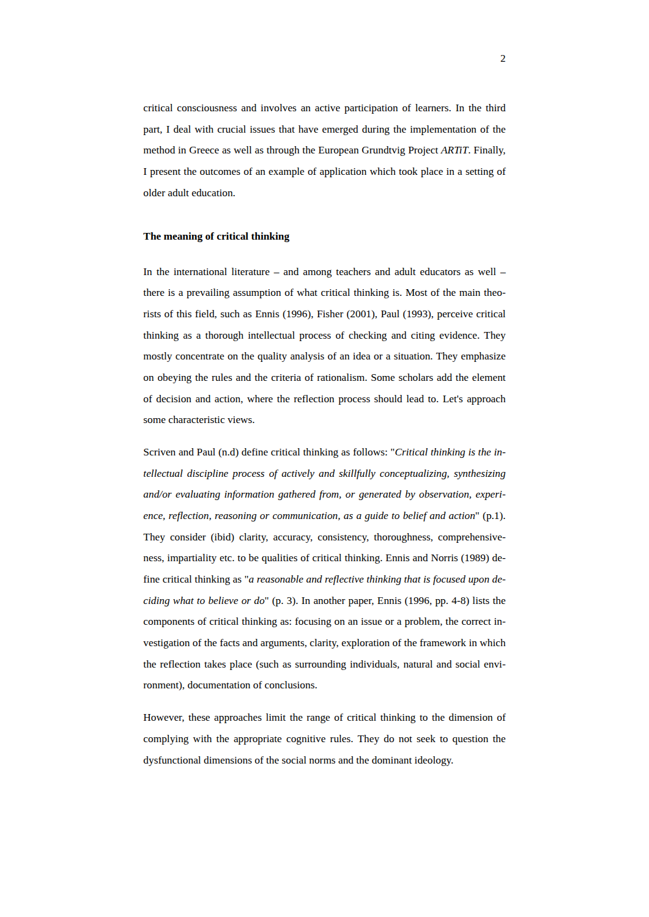2
critical consciousness and involves an active participation of learners. In the third part, I deal with crucial issues that have emerged during the implementation of the method in Greece as well as through the European Grundtvig Project ARTiT. Finally, I present the outcomes of an example of application which took place in a setting of older adult education.
The meaning of critical thinking
In the international literature – and among teachers and adult educators as well – there is a prevailing assumption of what critical thinking is. Most of the main theorists of this field, such as Ennis (1996), Fisher (2001), Paul (1993), perceive critical thinking as a thorough intellectual process of checking and citing evidence. They mostly concentrate on the quality analysis of an idea or a situation. They emphasize on obeying the rules and the criteria of rationalism. Some scholars add the element of decision and action, where the reflection process should lead to. Let's approach some characteristic views.
Scriven and Paul (n.d) define critical thinking as follows: "Critical thinking is the intellectual discipline process of actively and skillfully conceptualizing, synthesizing and/or evaluating information gathered from, or generated by observation, experience, reflection, reasoning or communication, as a guide to belief and action" (p.1). They consider (ibid) clarity, accuracy, consistency, thoroughness, comprehensiveness, impartiality etc. to be qualities of critical thinking. Ennis and Norris (1989) define critical thinking as "a reasonable and reflective thinking that is focused upon deciding what to believe or do" (p. 3). In another paper, Ennis (1996, pp. 4-8) lists the components of critical thinking as: focusing on an issue or a problem, the correct investigation of the facts and arguments, clarity, exploration of the framework in which the reflection takes place (such as surrounding individuals, natural and social environment), documentation of conclusions.
However, these approaches limit the range of critical thinking to the dimension of complying with the appropriate cognitive rules. They do not seek to question the dysfunctional dimensions of the social norms and the dominant ideology.